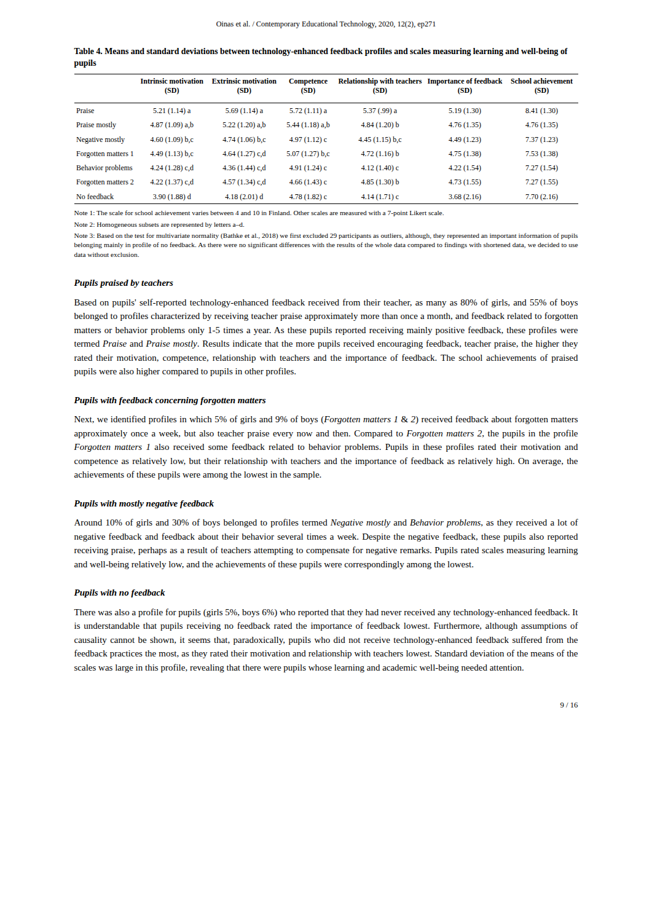Oinas et al. / Contemporary Educational Technology, 2020, 12(2), ep271
Table 4. Means and standard deviations between technology-enhanced feedback profiles and scales measuring learning and well-being of pupils
| | Intrinsic motivation (SD) | Extrinsic motivation (SD) | Competence (SD) | Relationship with teachers (SD) | Importance of feedback (SD) | School achievement (SD) |
| --- | --- | --- | --- | --- | --- | --- |
| Praise | 5.21 (1.14) a | 5.69 (1.14) a | 5.72 (1.11) a | 5.37 (.99) a | 5.19 (1.30) | 8.41 (1.30) |
| Praise mostly | 4.87 (1.09) a,b | 5.22 (1.20) a,b | 5.44 (1.18) a,b | 4.84 (1.20) b | 4.76 (1.35) | 4.76 (1.35) |
| Negative mostly | 4.60 (1.09) b,c | 4.74 (1.06) b,c | 4.97 (1.12) c | 4.45 (1.15) b,c | 4.49 (1.23) | 7.37 (1.23) |
| Forgotten matters 1 | 4.49 (1.13) b,c | 4.64 (1.27) c,d | 5.07 (1.27) b,c | 4.72 (1.16) b | 4.75 (1.38) | 7.53 (1.38) |
| Behavior problems | 4.24 (1.28) c,d | 4.36 (1.44) c,d | 4.91 (1.24) c | 4.12 (1.40) c | 4.22 (1.54) | 7.27 (1.54) |
| Forgotten matters 2 | 4.22 (1.37) c,d | 4.57 (1.34) c,d | 4.66 (1.43) c | 4.85 (1.30) b | 4.73 (1.55) | 7.27 (1.55) |
| No feedback | 3.90 (1.88) d | 4.18 (2.01) d | 4.78 (1.82) c | 4.14 (1.71) c | 3.68 (2.16) | 7.70 (2.16) |
Note 1: The scale for school achievement varies between 4 and 10 in Finland. Other scales are measured with a 7-point Likert scale.
Note 2: Homogeneous subsets are represented by letters a–d.
Note 3: Based on the test for multivariate normality (Bathke et al., 2018) we first excluded 29 participants as outliers, although, they represented an important information of pupils belonging mainly in profile of no feedback. As there were no significant differences with the results of the whole data compared to findings with shortened data, we decided to use data without exclusion.
Pupils praised by teachers
Based on pupils' self-reported technology-enhanced feedback received from their teacher, as many as 80% of girls, and 55% of boys belonged to profiles characterized by receiving teacher praise approximately more than once a month, and feedback related to forgotten matters or behavior problems only 1-5 times a year. As these pupils reported receiving mainly positive feedback, these profiles were termed Praise and Praise mostly. Results indicate that the more pupils received encouraging feedback, teacher praise, the higher they rated their motivation, competence, relationship with teachers and the importance of feedback. The school achievements of praised pupils were also higher compared to pupils in other profiles.
Pupils with feedback concerning forgotten matters
Next, we identified profiles in which 5% of girls and 9% of boys (Forgotten matters 1 & 2) received feedback about forgotten matters approximately once a week, but also teacher praise every now and then. Compared to Forgotten matters 2, the pupils in the profile Forgotten matters 1 also received some feedback related to behavior problems. Pupils in these profiles rated their motivation and competence as relatively low, but their relationship with teachers and the importance of feedback as relatively high. On average, the achievements of these pupils were among the lowest in the sample.
Pupils with mostly negative feedback
Around 10% of girls and 30% of boys belonged to profiles termed Negative mostly and Behavior problems, as they received a lot of negative feedback and feedback about their behavior several times a week. Despite the negative feedback, these pupils also reported receiving praise, perhaps as a result of teachers attempting to compensate for negative remarks. Pupils rated scales measuring learning and well-being relatively low, and the achievements of these pupils were correspondingly among the lowest.
Pupils with no feedback
There was also a profile for pupils (girls 5%, boys 6%) who reported that they had never received any technology-enhanced feedback. It is understandable that pupils receiving no feedback rated the importance of feedback lowest. Furthermore, although assumptions of causality cannot be shown, it seems that, paradoxically, pupils who did not receive technology-enhanced feedback suffered from the feedback practices the most, as they rated their motivation and relationship with teachers lowest. Standard deviation of the means of the scales was large in this profile, revealing that there were pupils whose learning and academic well-being needed attention.
9 / 16